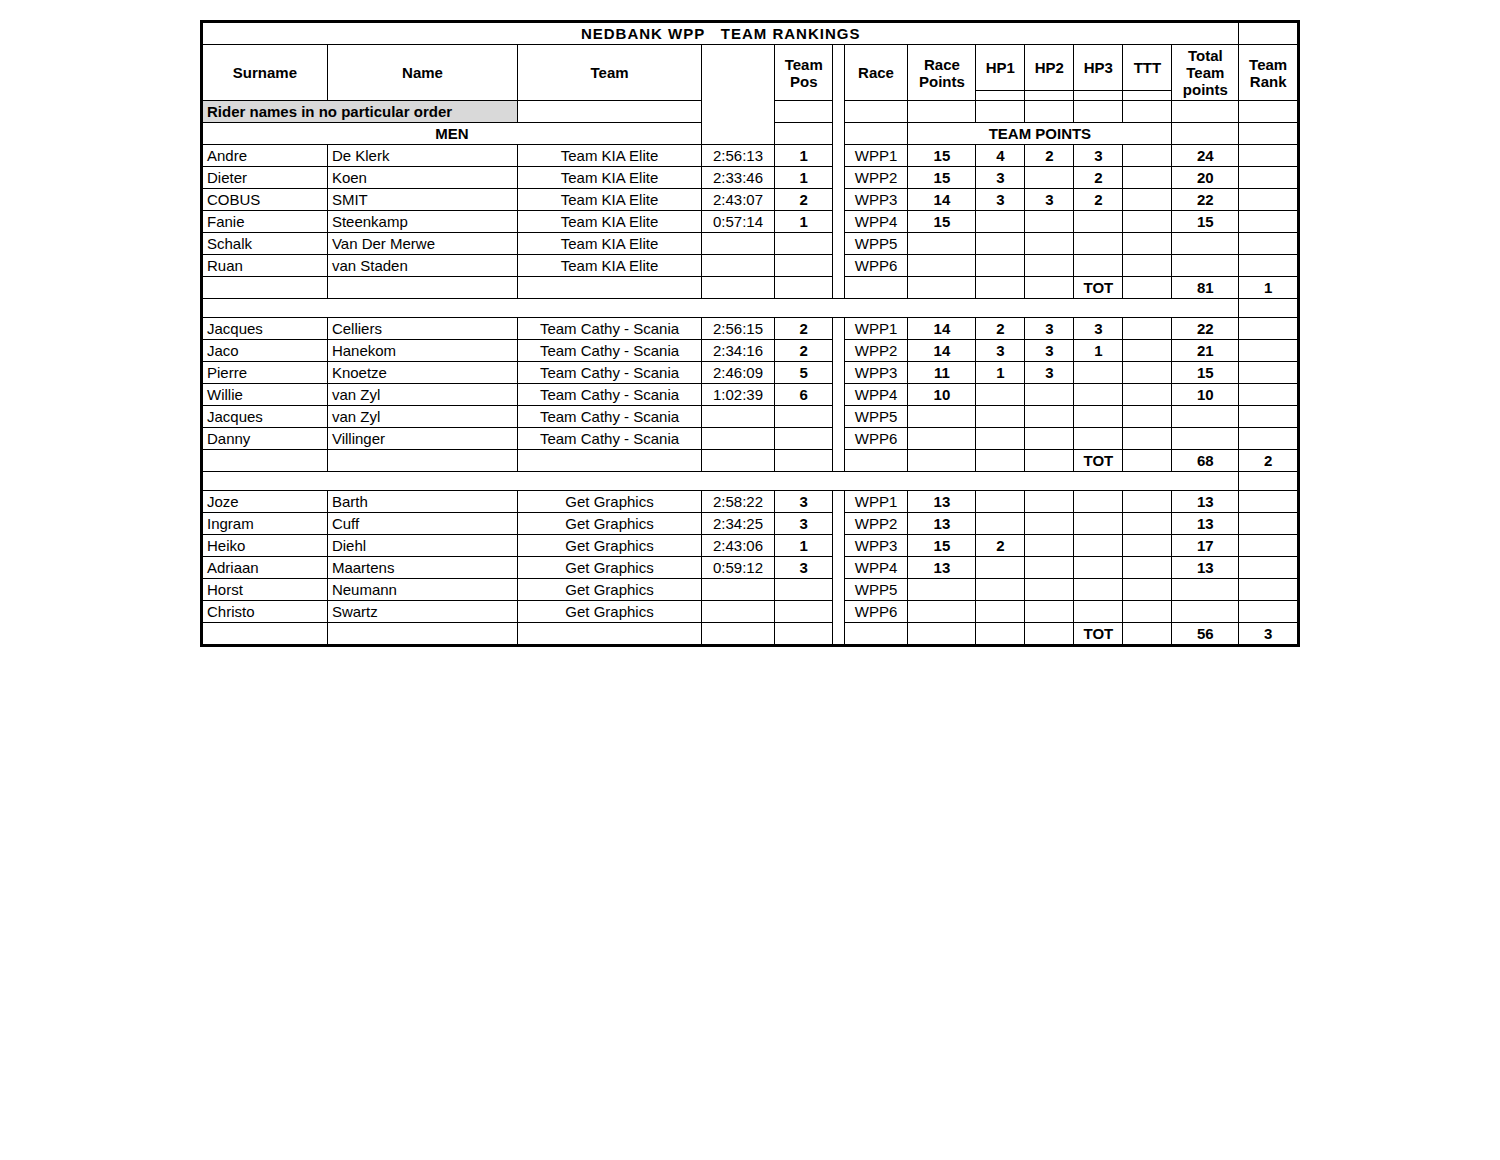| NEDBANK WPP TEAM RANKINGS |
| Surname | Name | Team | | Team Pos | | Race | Race Points | HP1 | HP2 | HP3 | TTT | Total Team points | Team Rank |
| Rider names in no particular order | | | | | | | | | | | | |
| MEN | | | | | TEAM POINTS | | |
| Andre | De Klerk | Team KIA Elite | 2:56:13 | 1 | | WPP1 | 15 | 4 | 2 | 3 | | 24 | |
| Dieter | Koen | Team KIA Elite | 2:33:46 | 1 | | WPP2 | 15 | 3 | | 2 | | 20 | |
| COBUS | SMIT | Team KIA Elite | 2:43:07 | 2 | | WPP3 | 14 | 3 | 3 | 2 | | 22 | |
| Fanie | Steenkamp | Team KIA Elite | 0:57:14 | 1 | | WPP4 | 15 | | | | | 15 | |
| Schalk | Van Der Merwe | Team KIA Elite | | | | WPP5 | | | | | | | |
| Ruan | van Staden | Team KIA Elite | | | | WPP6 | | | | | | | |
| | | | | | | | | | | TOT | | 81 | 1 |
| Jacques | Celliers | Team Cathy - Scania | 2:56:15 | 2 | | WPP1 | 14 | 2 | 3 | 3 | | 22 | |
| Jaco | Hanekom | Team Cathy - Scania | 2:34:16 | 2 | | WPP2 | 14 | 3 | 3 | 1 | | 21 | |
| Pierre | Knoetze | Team Cathy - Scania | 2:46:09 | 5 | | WPP3 | 11 | 1 | 3 | | | 15 | |
| Willie | van Zyl | Team Cathy - Scania | 1:02:39 | 6 | | WPP4 | 10 | | | | | 10 | |
| Jacques | van Zyl | Team Cathy - Scania | | | | WPP5 | | | | | | | |
| Danny | Villinger | Team Cathy - Scania | | | | WPP6 | | | | | | | |
| | | | | | | | | | | TOT | | 68 | 2 |
| Joze | Barth | Get Graphics | 2:58:22 | 3 | | WPP1 | 13 | | | | | 13 | |
| Ingram | Cuff | Get Graphics | 2:34:25 | 3 | | WPP2 | 13 | | | | | 13 | |
| Heiko | Diehl | Get Graphics | 2:43:06 | 1 | | WPP3 | 15 | 2 | | | | 17 | |
| Adriaan | Maartens | Get Graphics | 0:59:12 | 3 | | WPP4 | 13 | | | | | 13 | |
| Horst | Neumann | Get Graphics | | | | WPP5 | | | | | | | |
| Christo | Swartz | Get Graphics | | | | WPP6 | | | | | | | |
| | | | | | | | | | | TOT | | 56 | 3 |